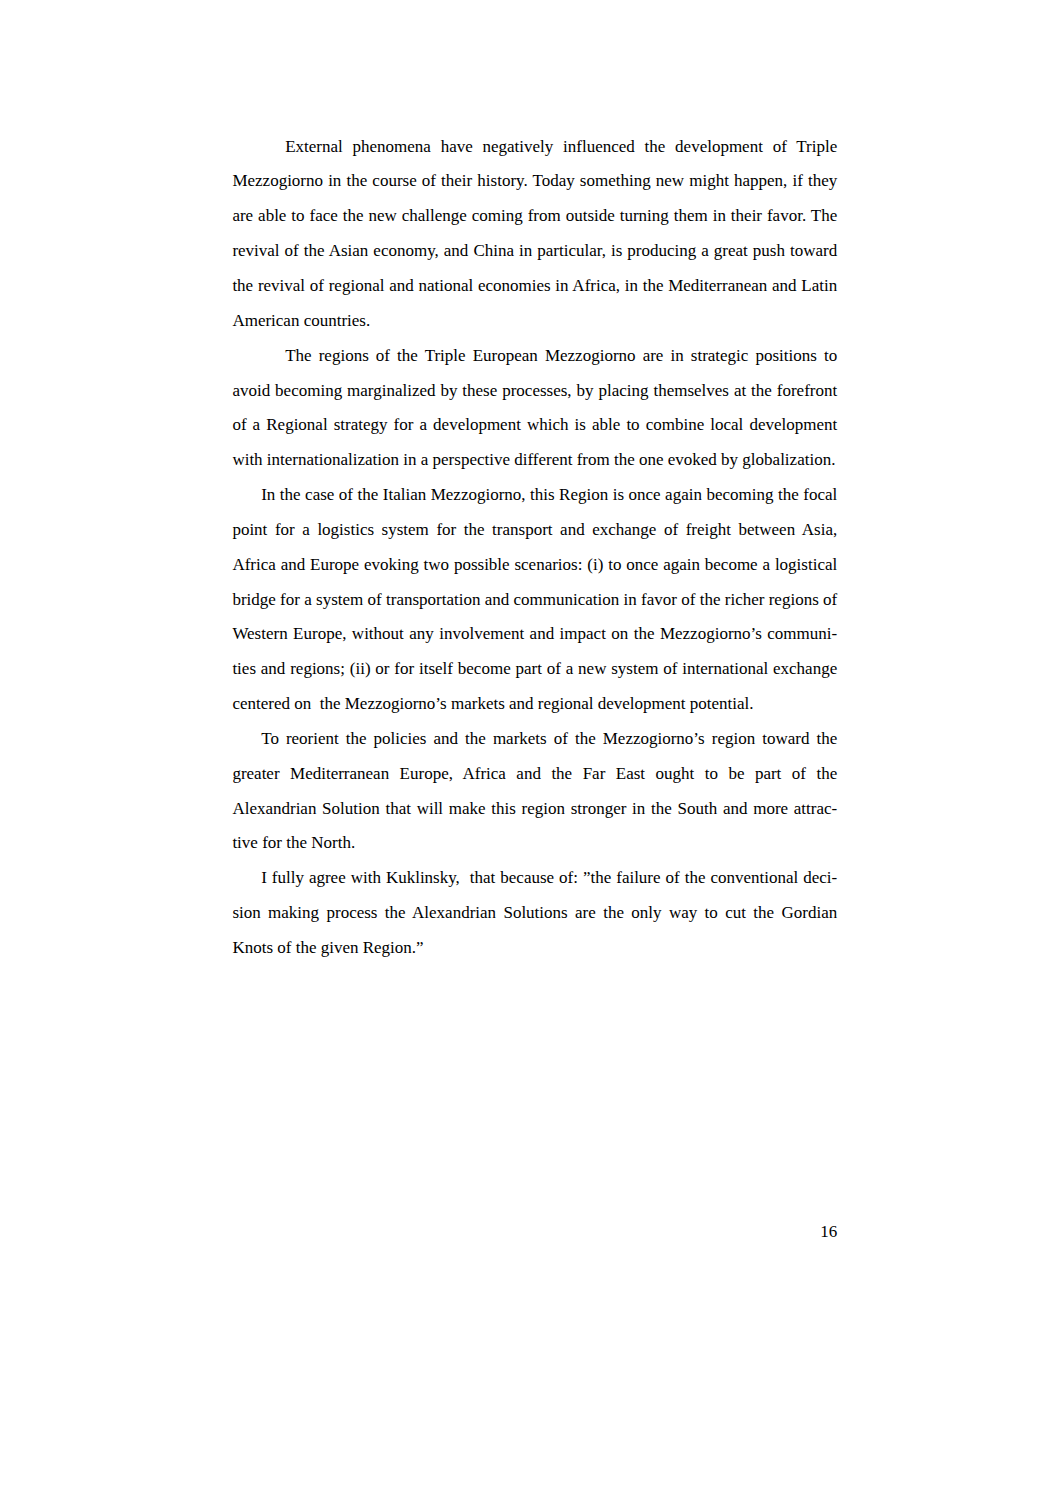External phenomena have negatively influenced the development of Triple Mezzogiorno in the course of their history. Today something new might happen, if they are able to face the new challenge coming from outside turning them in their favor. The revival of the Asian economy, and China in particular, is producing a great push toward the revival of regional and national economies in Africa, in the Mediterranean and Latin American countries.
The regions of the Triple European Mezzogiorno are in strategic positions to avoid becoming marginalized by these processes, by placing themselves at the forefront of a Regional strategy for a development which is able to combine local development with internationalization in a perspective different from the one evoked by globalization.
In the case of the Italian Mezzogiorno, this Region is once again becoming the focal point for a logistics system for the transport and exchange of freight between Asia, Africa and Europe evoking two possible scenarios: (i) to once again become a logistical bridge for a system of transportation and communication in favor of the richer regions of Western Europe, without any involvement and impact on the Mezzogiorno’s communities and regions; (ii) or for itself become part of a new system of international exchange centered on the Mezzogiorno’s markets and regional development potential.
To reorient the policies and the markets of the Mezzogiorno’s region toward the greater Mediterranean Europe, Africa and the Far East ought to be part of the Alexandrian Solution that will make this region stronger in the South and more attractive for the North.
I fully agree with Kuklinsky, that because of: ”the failure of the conventional decision making process the Alexandrian Solutions are the only way to cut the Gordian Knots of the given Region.”
16